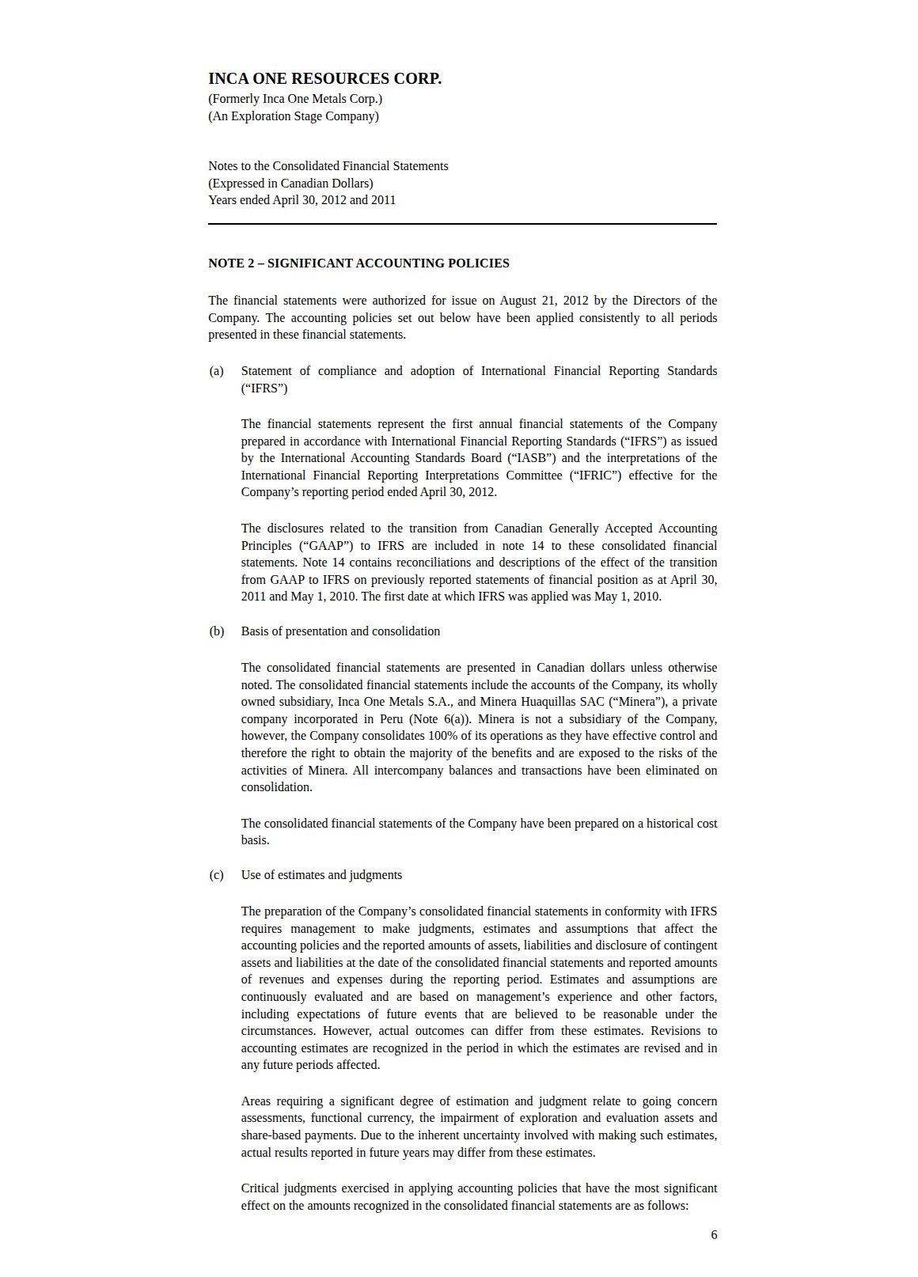INCA ONE RESOURCES CORP.
(Formerly Inca One Metals Corp.)
(An Exploration Stage Company)
Notes to the Consolidated Financial Statements
(Expressed in Canadian Dollars)
Years ended April 30, 2012 and 2011
NOTE 2 – SIGNIFICANT ACCOUNTING POLICIES
The financial statements were authorized for issue on August 21, 2012 by the Directors of the Company. The accounting policies set out below have been applied consistently to all periods presented in these financial statements.
(a)
Statement of compliance and adoption of International Financial Reporting Standards (“IFRS”)
The financial statements represent the first annual financial statements of the Company prepared in accordance with International Financial Reporting Standards (“IFRS”) as issued by the International Accounting Standards Board (“IASB”) and the interpretations of the International Financial Reporting Interpretations Committee (“IFRIC”) effective for the Company’s reporting period ended April 30, 2012.
The disclosures related to the transition from Canadian Generally Accepted Accounting Principles (“GAAP”) to IFRS are included in note 14 to these consolidated financial statements. Note 14 contains reconciliations and descriptions of the effect of the transition from GAAP to IFRS on previously reported statements of financial position as at April 30, 2011 and May 1, 2010. The first date at which IFRS was applied was May 1, 2010.
(b)
Basis of presentation and consolidation
The consolidated financial statements are presented in Canadian dollars unless otherwise noted. The consolidated financial statements include the accounts of the Company, its wholly owned subsidiary, Inca One Metals S.A., and Minera Huaquillas SAC (“Minera”), a private company incorporated in Peru (Note 6(a)). Minera is not a subsidiary of the Company, however, the Company consolidates 100% of its operations as they have effective control and therefore the right to obtain the majority of the benefits and are exposed to the risks of the activities of Minera. All intercompany balances and transactions have been eliminated on consolidation.
The consolidated financial statements of the Company have been prepared on a historical cost basis.
(c)
Use of estimates and judgments
The preparation of the Company’s consolidated financial statements in conformity with IFRS requires management to make judgments, estimates and assumptions that affect the accounting policies and the reported amounts of assets, liabilities and disclosure of contingent assets and liabilities at the date of the consolidated financial statements and reported amounts of revenues and expenses during the reporting period. Estimates and assumptions are continuously evaluated and are based on management’s experience and other factors, including expectations of future events that are believed to be reasonable under the circumstances. However, actual outcomes can differ from these estimates. Revisions to accounting estimates are recognized in the period in which the estimates are revised and in any future periods affected.
Areas requiring a significant degree of estimation and judgment relate to going concern assessments, functional currency, the impairment of exploration and evaluation assets and share-based payments. Due to the inherent uncertainty involved with making such estimates, actual results reported in future years may differ from these estimates.
Critical judgments exercised in applying accounting policies that have the most significant effect on the amounts recognized in the consolidated financial statements are as follows:
6